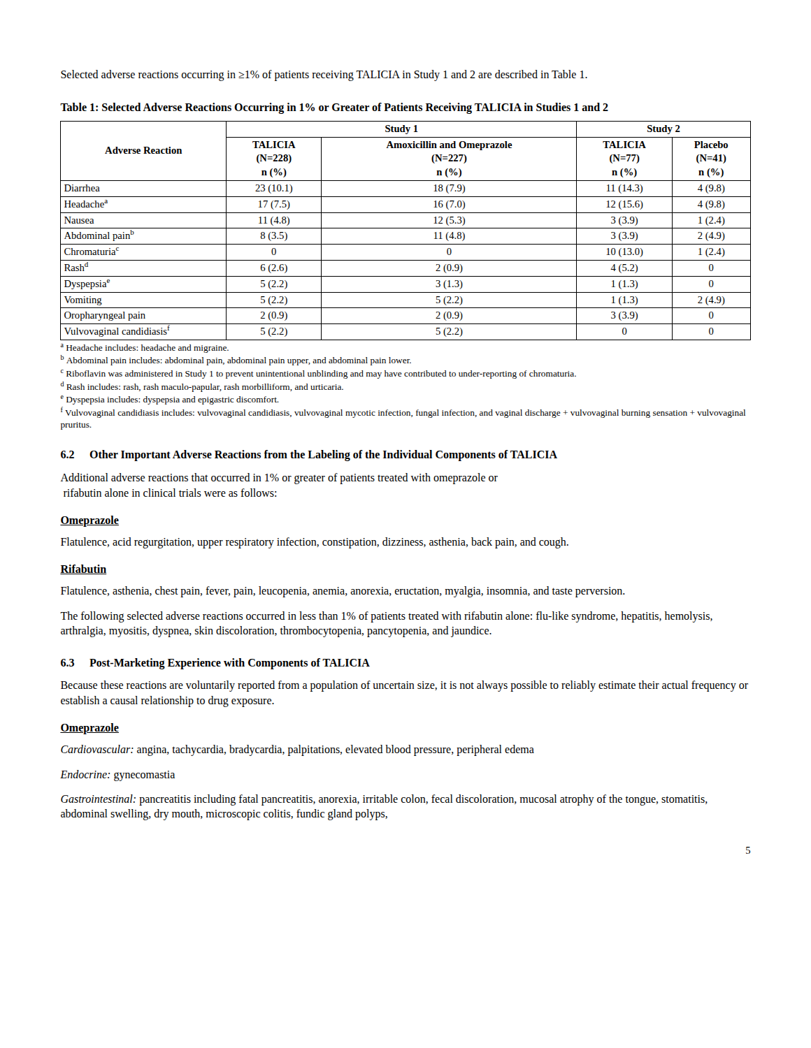Selected adverse reactions occurring in ≥1% of patients receiving TALICIA in Study 1 and 2 are described in Table 1.
Table 1: Selected Adverse Reactions Occurring in 1% or Greater of Patients Receiving TALICIA in Studies 1 and 2
| Adverse Reaction | Study 1 | Study 2 |
| --- | --- | --- |
| TALICIA (N=228) n (%) | Amoxicillin and Omeprazole (N=227) n (%) | TALICIA (N=77) n (%) | Placebo (N=41) n (%) |
| Diarrhea | 23 (10.1) | 18 (7.9) | 11 (14.3) | 4 (9.8) |
| Headache a | 17 (7.5) | 16 (7.0) | 12 (15.6) | 4 (9.8) |
| Nausea | 11 (4.8) | 12 (5.3) | 3 (3.9) | 1 (2.4) |
| Abdominal pain b | 8 (3.5) | 11 (4.8) | 3 (3.9) | 2 (4.9) |
| Chromaturia c | 0 | 0 | 10 (13.0) | 1 (2.4) |
| Rash d | 6 (2.6) | 2 (0.9) | 4 (5.2) | 0 |
| Dyspepsia e | 5 (2.2) | 3 (1.3) | 1 (1.3) | 0 |
| Vomiting | 5 (2.2) | 5 (2.2) | 1 (1.3) | 2 (4.9) |
| Oropharyngeal pain | 2 (0.9) | 2 (0.9) | 3 (3.9) | 0 |
| Vulvovaginal candidiasis f | 5 (2.2) | 5 (2.2) | 0 | 0 |
a Headache includes: headache and migraine.
b Abdominal pain includes: abdominal pain, abdominal pain upper, and abdominal pain lower.
c Riboflavin was administered in Study 1 to prevent unintentional unblinding and may have contributed to under-reporting of chromaturia.
d Rash includes: rash, rash maculo-papular, rash morbilliform, and urticaria.
e Dyspepsia includes: dyspepsia and epigastric discomfort.
f Vulvovaginal candidiasis includes: vulvovaginal candidiasis, vulvovaginal mycotic infection, fungal infection, and vaginal discharge + vulvovaginal burning sensation + vulvovaginal pruritus.
6.2 Other Important Adverse Reactions from the Labeling of the Individual Components of TALICIA
Additional adverse reactions that occurred in 1% or greater of patients treated with omeprazole or
rifabutin alone in clinical trials were as follows:
Omeprazole
Flatulence, acid regurgitation, upper respiratory infection, constipation, dizziness, asthenia, back pain, and cough.
Rifabutin
Flatulence, asthenia, chest pain, fever, pain, leucopenia, anemia, anorexia, eructation, myalgia, insomnia, and taste perversion.
The following selected adverse reactions occurred in less than 1% of patients treated with rifabutin alone: flu-like syndrome, hepatitis, hemolysis, arthralgia, myositis, dyspnea, skin discoloration, thrombocytopenia, pancytopenia, and jaundice.
6.3 Post-Marketing Experience with Components of TALICIA
Because these reactions are voluntarily reported from a population of uncertain size, it is not always possible to reliably estimate their actual frequency or establish a causal relationship to drug exposure.
Omeprazole
Cardiovascular: angina, tachycardia, bradycardia, palpitations, elevated blood pressure, peripheral edema
Endocrine: gynecomastia
Gastrointestinal: pancreatitis including fatal pancreatitis, anorexia, irritable colon, fecal discoloration, mucosal atrophy of the tongue, stomatitis, abdominal swelling, dry mouth, microscopic colitis, fundic gland polyps,
5